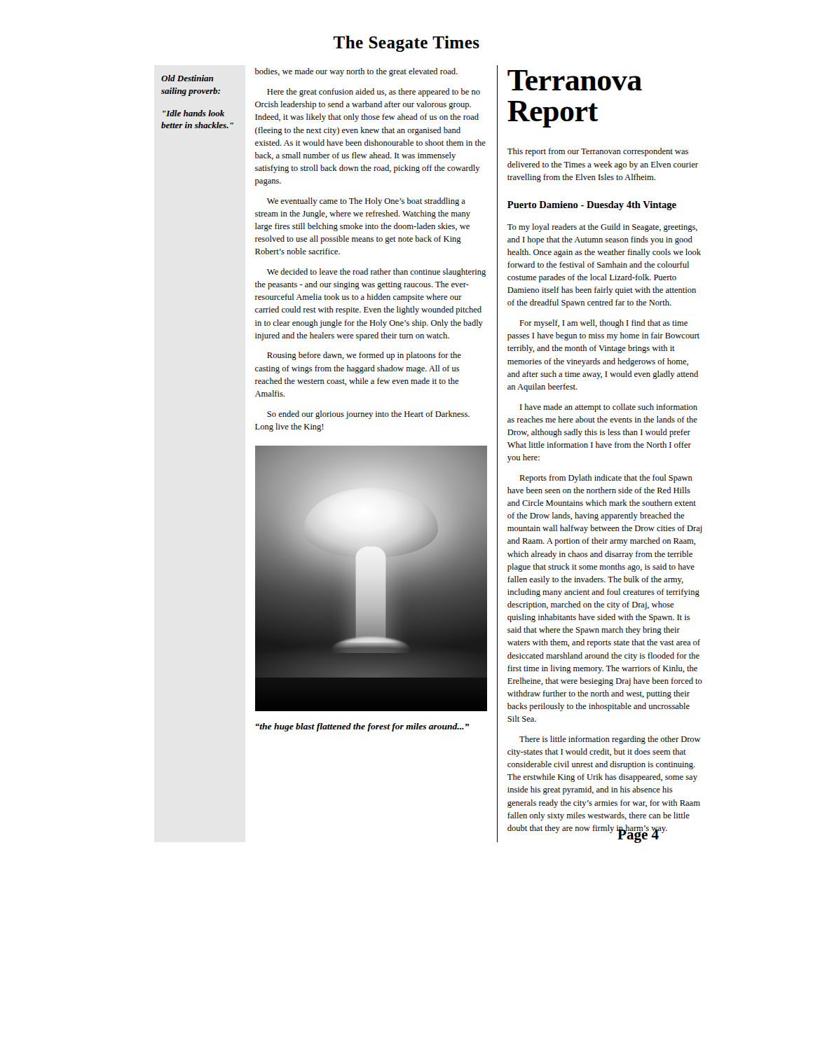The Seagate Times
Old Destinian sailing proverb: "Idle hands look better in shackles."
bodies, we made our way north to the great elevated road.
Here the great confusion aided us, as there appeared to be no Orcish leadership to send a warband after our valorous group. Indeed, it was likely that only those few ahead of us on the road (fleeing to the next city) even knew that an organised band existed. As it would have been dishonourable to shoot them in the back, a small number of us flew ahead. It was immensely satisfying to stroll back down the road, picking off the cowardly pagans.
We eventually came to The Holy One’s boat straddling a stream in the Jungle, where we refreshed. Watching the many large fires still belching smoke into the doom-laden skies, we resolved to use all possible means to get note back of King Robert’s noble sacrifice.
We decided to leave the road rather than continue slaughtering the peasants - and our singing was getting raucous. The ever-resourceful Amelia took us to a hidden campsite where our carried could rest with respite. Even the lightly wounded pitched in to clear enough jungle for the Holy One’s ship. Only the badly injured and the healers were spared their turn on watch.
Rousing before dawn, we formed up in platoons for the casting of wings from the haggard shadow mage. All of us reached the western coast, while a few even made it to the Amalfis.
So ended our glorious journey into the Heart of Darkness. Long live the King!
“the huge blast flattened the forest for miles around...”
Terranova Report
This report from our Terranovan correspondent was delivered to the Times a week ago by an Elven courier travelling from the Elven Isles to Alfheim.
Puerto Damieno - Duesday 4th Vintage
To my loyal readers at the Guild in Seagate, greetings, and I hope that the Autumn season finds you in good health. Once again as the weather finally cools we look forward to the festival of Samhain and the colourful costume parades of the local Lizard-folk. Puerto Damieno itself has been fairly quiet with the attention of the dreadful Spawn centred far to the North.
For myself, I am well, though I find that as time passes I have begun to miss my home in fair Bowcourt terribly, and the month of Vintage brings with it memories of the vineyards and hedgerows of home, and after such a time away, I would even gladly attend an Aquilan beerfest.
I have made an attempt to collate such information as reaches me here about the events in the lands of the Drow, although sadly this is less than I would prefer What little information I have from the North I offer you here:
Reports from Dylath indicate that the foul Spawn have been seen on the northern side of the Red Hills and Circle Mountains which mark the southern extent of the Drow lands, having apparently breached the mountain wall halfway between the Drow cities of Draj and Raam. A portion of their army marched on Raam, which already in chaos and disarray from the terrible plague that struck it some months ago, is said to have fallen easily to the invaders. The bulk of the army, including many ancient and foul creatures of terrifying description, marched on the city of Draj, whose quisling inhabitants have sided with the Spawn. It is said that where the Spawn march they bring their waters with them, and reports state that the vast area of desiccated marshland around the city is flooded for the first time in living memory. The warriors of Kinlu, the Erelheine, that were besieging Draj have been forced to withdraw further to the north and west, putting their backs perilously to the inhospitable and uncrossable Silt Sea.
There is little information regarding the other Drow city-states that I would credit, but it does seem that considerable civil unrest and disruption is continuing. The erstwhile King of Urik has disappeared, some say inside his great pyramid, and in his absence his generals ready the city’s armies for war, for with Raam fallen only sixty miles westwards, there can be little doubt that they are now firmly in harm’s way.
Page 4